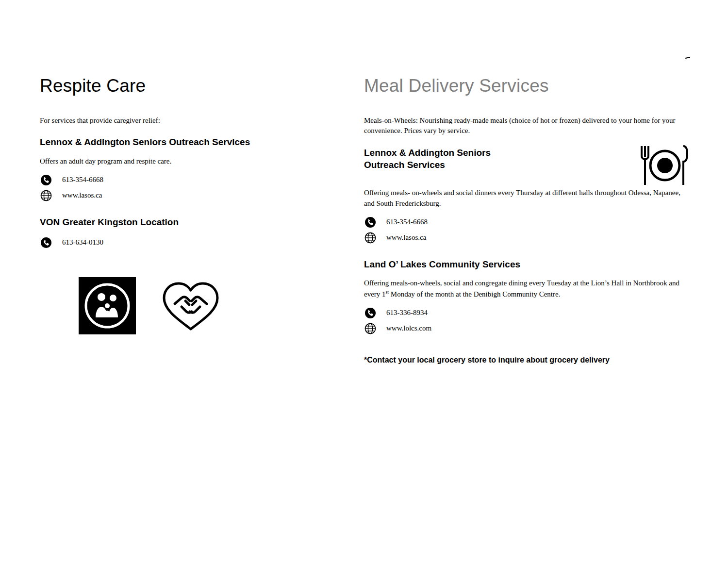Respite Care
For services that provide caregiver relief:
Lennox & Addington Seniors Outreach Services
Offers an adult day program and respite care.
613-354-6668
www.lasos.ca
VON Greater Kingston Location
613-634-0130
Meal Delivery Services
Meals-on-Wheels: Nourishing ready-made meals (choice of hot or frozen) delivered to your home for your convenience. Prices vary by service.
Lennox & Addington Seniors
Outreach Services
Offering meals- on-wheels and social dinners every Thursday at different halls throughout Odessa, Napanee, and South Fredericksburg.
613-354-6668
www.lasos.ca
Land O’ Lakes Community Services
Offering meals-on-wheels, social and congregate dining every Tuesday at the Lion’s Hall in Northbrook and every 1st Monday of the month at the Denibigh Community Centre.
613-336-8934
www.lolcs.com
*Contact your local grocery store to inquire about grocery delivery